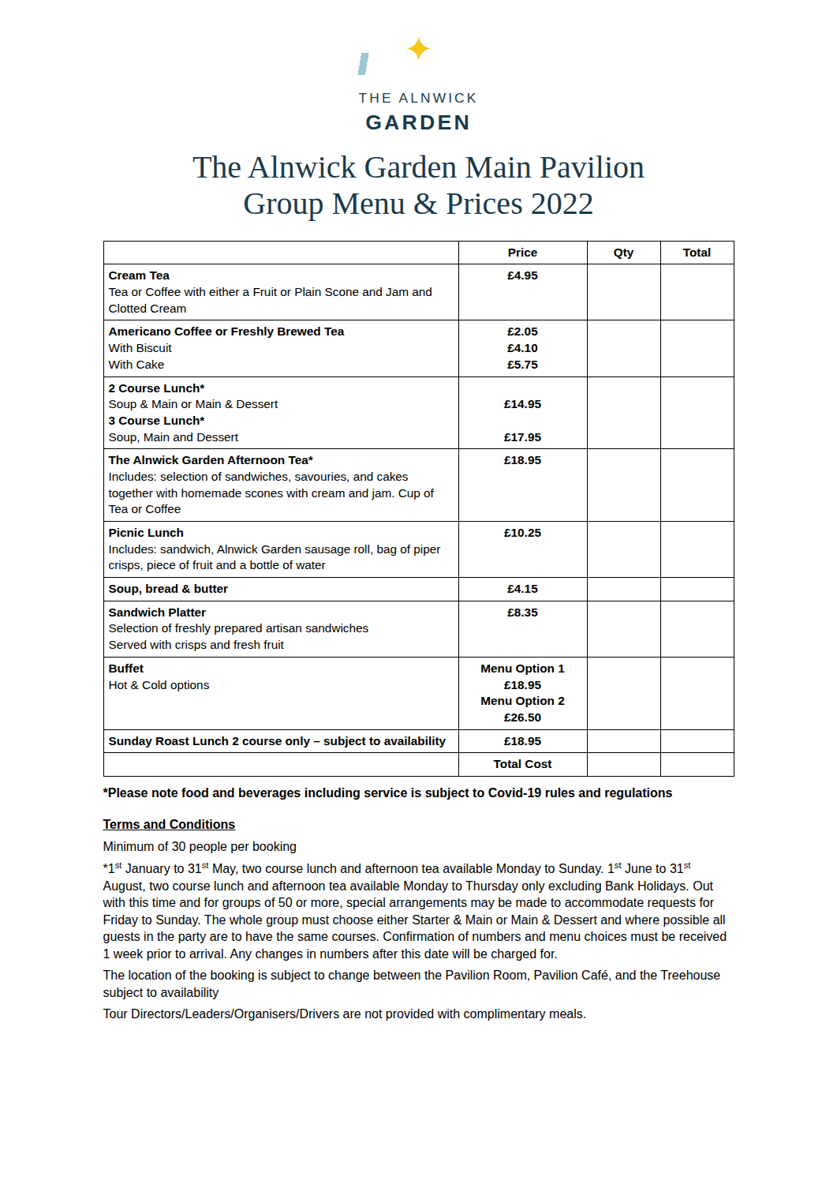✦
THE ALNWICK
GARDEN
The Alnwick Garden Main Pavilion
Group Menu & Prices 2022
| | Price | Qty | Total |
| --- | --- | --- | --- |
| Cream Tea Tea or Coffee with either a Fruit or Plain Scone and Jam and Clotted Cream | £4.95 | | |
| Americano Coffee or Freshly Brewed Tea With Biscuit With Cake | £2.05 £4.10 £5.75 | | |
| 2 Course Lunch* Soup & Main or Main & Dessert 3 Course Lunch* Soup, Main and Dessert | £14.95 £17.95 | | |
| The Alnwick Garden Afternoon Tea* Includes: selection of sandwiches, savouries, and cakes together with homemade scones with cream and jam. Cup of Tea or Coffee | £18.95 | | |
| Picnic Lunch Includes: sandwich, Alnwick Garden sausage roll, bag of piper crisps, piece of fruit and a bottle of water | £10.25 | | |
| Soup, bread & butter | £4.15 | | |
| Sandwich Platter Selection of freshly prepared artisan sandwiches Served with crisps and fresh fruit | £8.35 | | |
| Buffet Hot & Cold options | Menu Option 1 £18.95 Menu Option 2 £26.50 | | |
| Sunday Roast Lunch 2 course only – subject to availability | £18.95 | | |
| | Total Cost | | |
*Please note food and beverages including service is subject to Covid-19 rules and regulations
Terms and Conditions
Minimum of 30 people per booking
*1st January to 31st May, two course lunch and afternoon tea available Monday to Sunday. 1st June to 31st August, two course lunch and afternoon tea available Monday to Thursday only excluding Bank Holidays. Out with this time and for groups of 50 or more, special arrangements may be made to accommodate requests for Friday to Sunday. The whole group must choose either Starter & Main or Main & Dessert and where possible all guests in the party are to have the same courses. Confirmation of numbers and menu choices must be received 1 week prior to arrival. Any changes in numbers after this date will be charged for.
The location of the booking is subject to change between the Pavilion Room, Pavilion Café, and the Treehouse subject to availability
Tour Directors/Leaders/Organisers/Drivers are not provided with complimentary meals.